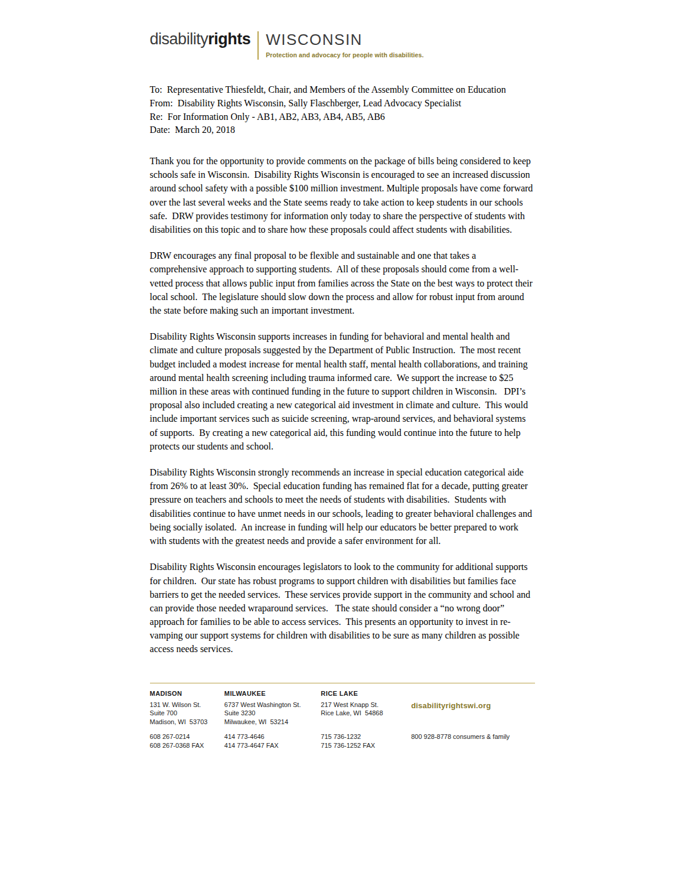disability rights
WISCONSIN
Protection and advocacy for people with disabilities.
To: Representative Thiesfeldt, Chair, and Members of the Assembly Committee on Education
From: Disability Rights Wisconsin, Sally Flaschberger, Lead Advocacy Specialist
Re: For Information Only - AB1, AB2, AB3, AB4, AB5, AB6
Date: March 20, 2018
Thank you for the opportunity to provide comments on the package of bills being considered to keep schools safe in Wisconsin. Disability Rights Wisconsin is encouraged to see an increased discussion around school safety with a possible $100 million investment. Multiple proposals have come forward over the last several weeks and the State seems ready to take action to keep students in our schools safe. DRW provides testimony for information only today to share the perspective of students with disabilities on this topic and to share how these proposals could affect students with disabilities.
DRW encourages any final proposal to be flexible and sustainable and one that takes a comprehensive approach to supporting students. All of these proposals should come from a well-vetted process that allows public input from families across the State on the best ways to protect their local school. The legislature should slow down the process and allow for robust input from around the state before making such an important investment.
Disability Rights Wisconsin supports increases in funding for behavioral and mental health and climate and culture proposals suggested by the Department of Public Instruction. The most recent budget included a modest increase for mental health staff, mental health collaborations, and training around mental health screening including trauma informed care. We support the increase to $25 million in these areas with continued funding in the future to support children in Wisconsin. DPI’s proposal also included creating a new categorical aid investment in climate and culture. This would include important services such as suicide screening, wrap-around services, and behavioral systems of supports. By creating a new categorical aid, this funding would continue into the future to help protects our students and school.
Disability Rights Wisconsin strongly recommends an increase in special education categorical aide from 26% to at least 30%. Special education funding has remained flat for a decade, putting greater pressure on teachers and schools to meet the needs of students with disabilities. Students with disabilities continue to have unmet needs in our schools, leading to greater behavioral challenges and being socially isolated. An increase in funding will help our educators be better prepared to work with students with the greatest needs and provide a safer environment for all.
Disability Rights Wisconsin encourages legislators to look to the community for additional supports for children. Our state has robust programs to support children with disabilities but families face barriers to get the needed services. These services provide support in the community and school and can provide those needed wraparound services. The state should consider a “no wrong door” approach for families to be able to access services. This presents an opportunity to invest in re-vamping our support systems for children with disabilities to be sure as many children as possible access needs services.
| MADISON | MILWAUKEE | RICE LAKE | |
| 131 W. Wilson St. Suite 700 Madison, WI 53703 | 6737 West Washington St. Suite 3230 Milwaukee, WI 53214 | 217 West Knapp St. Rice Lake, WI 54868 | disabilityrightswi.org |
| 608 267-0214 608 267-0368 FAX | 414 773-4646 414 773-4647 FAX | 715 736-1232 715 736-1252 FAX | 800 928-8778 consumers & family |